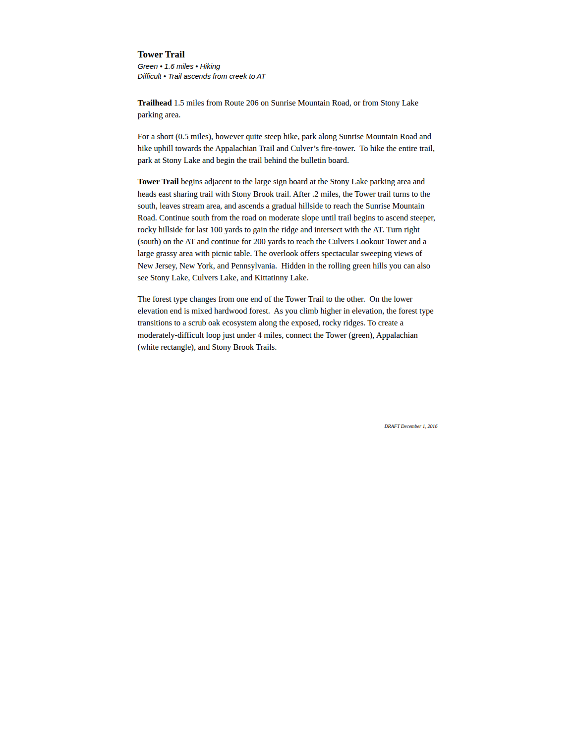Tower Trail
Green • 1.6 miles • Hiking
Difficult • Trail ascends from creek to AT
Trailhead 1.5 miles from Route 206 on Sunrise Mountain Road, or from Stony Lake parking area.
For a short (0.5 miles), however quite steep hike, park along Sunrise Mountain Road and hike uphill towards the Appalachian Trail and Culver’s fire-tower. To hike the entire trail, park at Stony Lake and begin the trail behind the bulletin board.
Tower Trail begins adjacent to the large sign board at the Stony Lake parking area and heads east sharing trail with Stony Brook trail. After .2 miles, the Tower trail turns to the south, leaves stream area, and ascends a gradual hillside to reach the Sunrise Mountain Road. Continue south from the road on moderate slope until trail begins to ascend steeper, rocky hillside for last 100 yards to gain the ridge and intersect with the AT. Turn right (south) on the AT and continue for 200 yards to reach the Culvers Lookout Tower and a large grassy area with picnic table. The overlook offers spectacular sweeping views of New Jersey, New York, and Pennsylvania. Hidden in the rolling green hills you can also see Stony Lake, Culvers Lake, and Kittatinny Lake.
The forest type changes from one end of the Tower Trail to the other. On the lower elevation end is mixed hardwood forest. As you climb higher in elevation, the forest type transitions to a scrub oak ecosystem along the exposed, rocky ridges. To create a moderately-difficult loop just under 4 miles, connect the Tower (green), Appalachian (white rectangle), and Stony Brook Trails.
DRAFT December 1, 2016